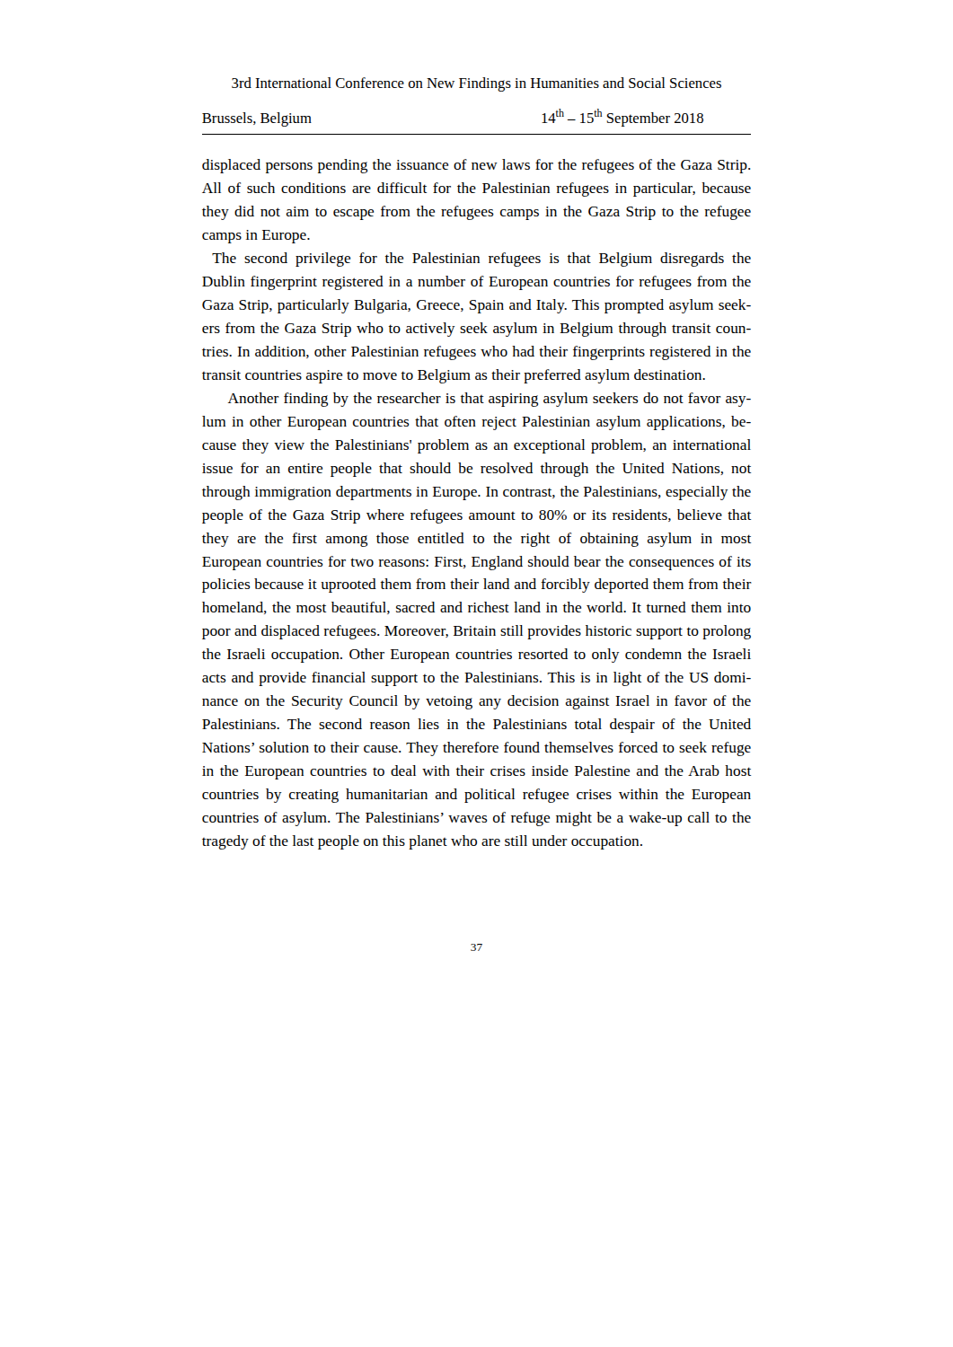3rd International Conference on New Findings in Humanities and Social Sciences
Brussels, Belgium 14th – 15th September 2018
displaced persons pending the issuance of new laws for the refugees of the Gaza Strip. All of such conditions are difficult for the Palestinian refugees in particular, because they did not aim to escape from the refugees camps in the Gaza Strip to the refugee camps in Europe.
The second privilege for the Palestinian refugees is that Belgium disregards the Dublin fingerprint registered in a number of European countries for refugees from the Gaza Strip, particularly Bulgaria, Greece, Spain and Italy. This prompted asylum seekers from the Gaza Strip who to actively seek asylum in Belgium through transit countries. In addition, other Palestinian refugees who had their fingerprints registered in the transit countries aspire to move to Belgium as their preferred asylum destination.
Another finding by the researcher is that aspiring asylum seekers do not favor asylum in other European countries that often reject Palestinian asylum applications, because they view the Palestinians' problem as an exceptional problem, an international issue for an entire people that should be resolved through the United Nations, not through immigration departments in Europe. In contrast, the Palestinians, especially the people of the Gaza Strip where refugees amount to 80% or its residents, believe that they are the first among those entitled to the right of obtaining asylum in most European countries for two reasons: First, England should bear the consequences of its policies because it uprooted them from their land and forcibly deported them from their homeland, the most beautiful, sacred and richest land in the world. It turned them into poor and displaced refugees. Moreover, Britain still provides historic support to prolong the Israeli occupation. Other European countries resorted to only condemn the Israeli acts and provide financial support to the Palestinians. This is in light of the US dominance on the Security Council by vetoing any decision against Israel in favor of the Palestinians. The second reason lies in the Palestinians total despair of the United Nations’ solution to their cause. They therefore found themselves forced to seek refuge in the European countries to deal with their crises inside Palestine and the Arab host countries by creating humanitarian and political refugee crises within the European countries of asylum. The Palestinians’ waves of refuge might be a wake-up call to the tragedy of the last people on this planet who are still under occupation.
37